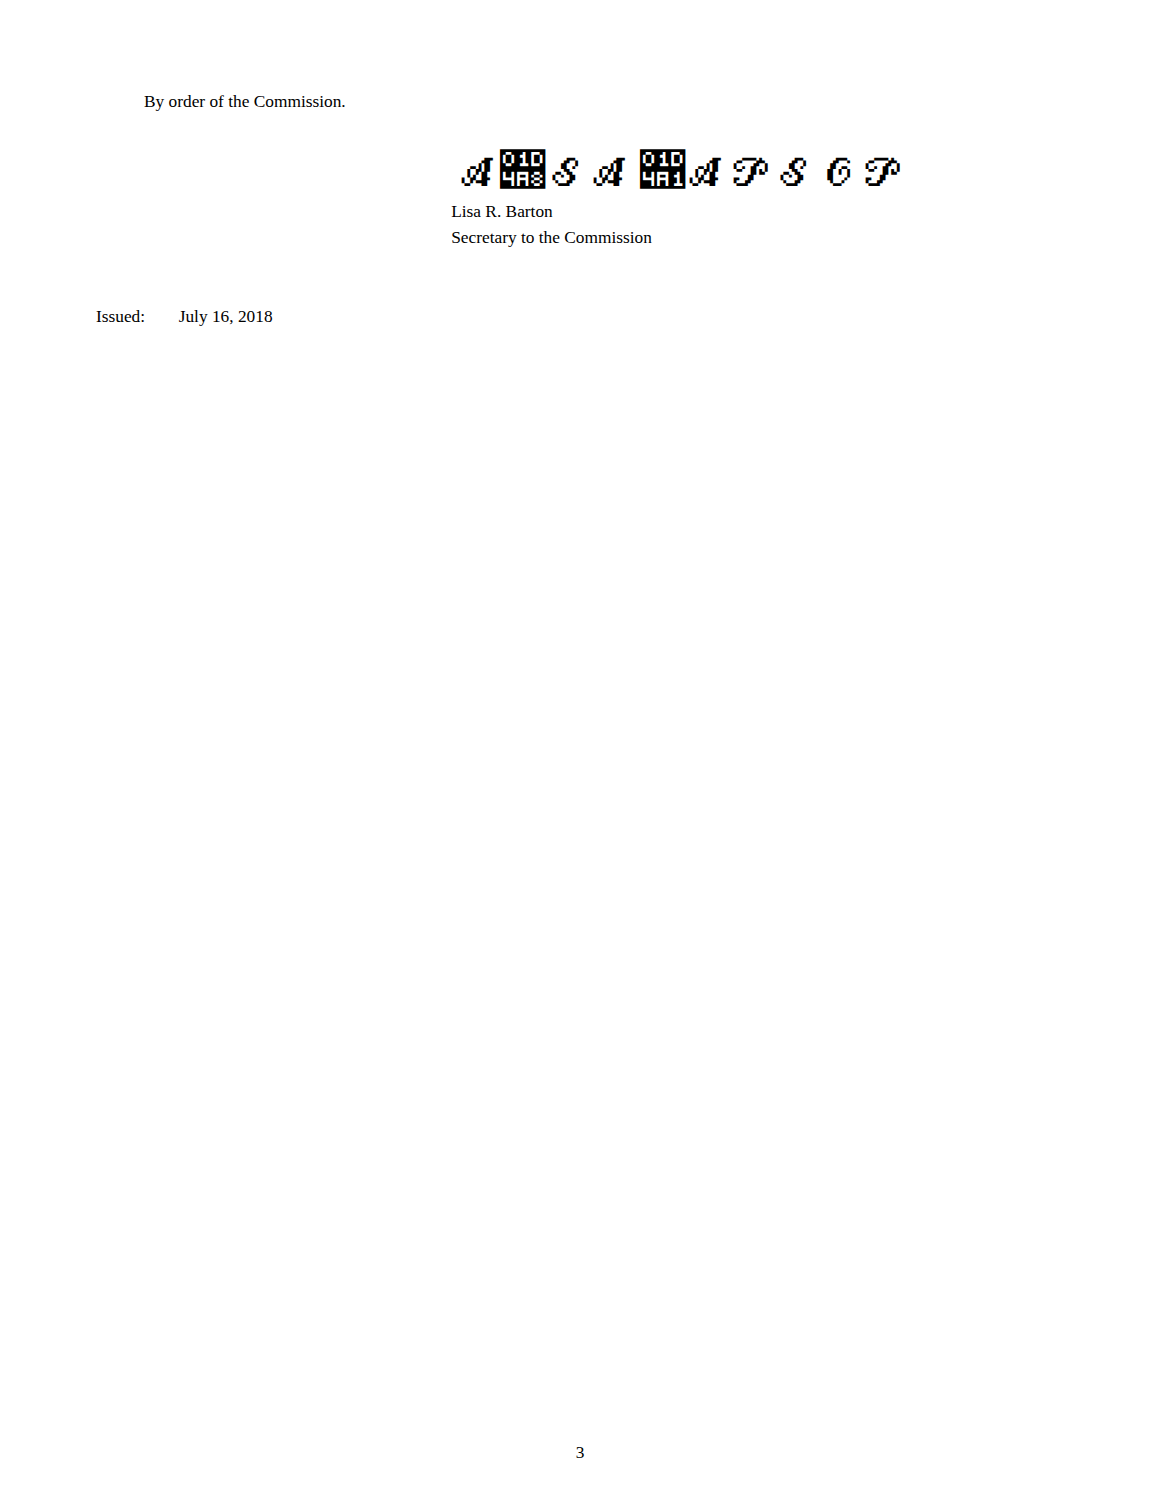By order of the Commission.
𝒜𝒨𝒮𝒜 𝒡𝒜𝒫𝒮𝒪𝒫
Lisa R. Barton
Secretary to the Commission
Issued: July 16, 2018
3